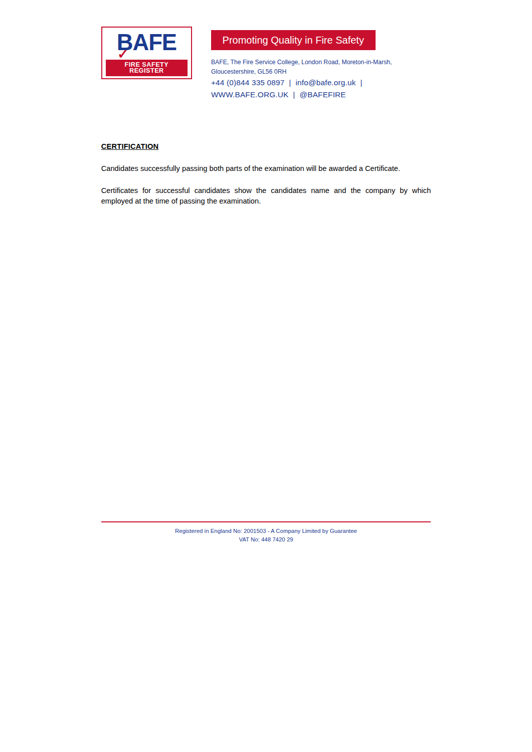BAFE
✓
FIRE SAFETY REGISTER
Promoting Quality in Fire Safety
BAFE, The Fire Service College, London Road, Moreton-in-Marsh, Gloucestershire, GL56 0RH
+44 (0)844 335 0897 | info@bafe.org.uk | WWW.BAFE.ORG.UK | @BAFEFIRE
CERTIFICATION
Candidates successfully passing both parts of the examination will be awarded a Certificate.
Certificates for successful candidates show the candidates name and the company by which employed at the time of passing the examination.
Registered in England No: 2001503 - A Company Limited by Guarantee
VAT No: 448 7420 29